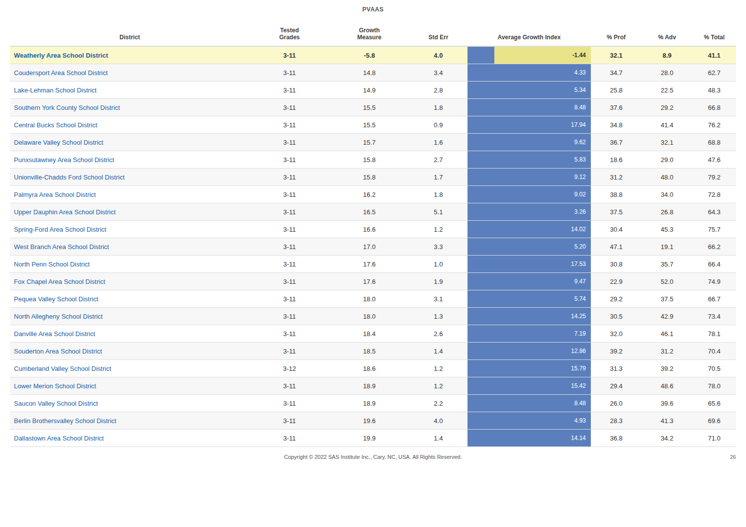PVAAS
| District | Tested Grades | Growth Measure | Std Err | Average Growth Index | % Prof | % Adv | % Total |
| --- | --- | --- | --- | --- | --- | --- | --- |
| Weatherly Area School District | 3-11 | -5.8 | 4.0 | -1.44 | 32.1 | 8.9 | 41.1 |
| Coudersport Area School District | 3-11 | 14.8 | 3.4 | 4.33 | 34.7 | 28.0 | 62.7 |
| Lake-Lehman School District | 3-11 | 14.9 | 2.8 | 5.34 | 25.8 | 22.5 | 48.3 |
| Southern York County School District | 3-11 | 15.5 | 1.8 | 8.48 | 37.6 | 29.2 | 66.8 |
| Central Bucks School District | 3-11 | 15.5 | 0.9 | 17.94 | 34.8 | 41.4 | 76.2 |
| Delaware Valley School District | 3-11 | 15.7 | 1.6 | 9.62 | 36.7 | 32.1 | 68.8 |
| Punxsutawney Area School District | 3-11 | 15.8 | 2.7 | 5.83 | 18.6 | 29.0 | 47.6 |
| Unionville-Chadds Ford School District | 3-11 | 15.8 | 1.7 | 9.12 | 31.2 | 48.0 | 79.2 |
| Palmyra Area School District | 3-11 | 16.2 | 1.8 | 9.02 | 38.8 | 34.0 | 72.8 |
| Upper Dauphin Area School District | 3-11 | 16.5 | 5.1 | 3.26 | 37.5 | 26.8 | 64.3 |
| Spring-Ford Area School District | 3-11 | 16.6 | 1.2 | 14.02 | 30.4 | 45.3 | 75.7 |
| West Branch Area School District | 3-11 | 17.0 | 3.3 | 5.20 | 47.1 | 19.1 | 66.2 |
| North Penn School District | 3-11 | 17.6 | 1.0 | 17.53 | 30.8 | 35.7 | 66.4 |
| Fox Chapel Area School District | 3-11 | 17.6 | 1.9 | 9.47 | 22.9 | 52.0 | 74.9 |
| Pequea Valley School District | 3-11 | 18.0 | 3.1 | 5.74 | 29.2 | 37.5 | 66.7 |
| North Allegheny School District | 3-11 | 18.0 | 1.3 | 14.25 | 30.5 | 42.9 | 73.4 |
| Danville Area School District | 3-11 | 18.4 | 2.6 | 7.19 | 32.0 | 46.1 | 78.1 |
| Souderton Area School District | 3-11 | 18.5 | 1.4 | 12.86 | 39.2 | 31.2 | 70.4 |
| Cumberland Valley School District | 3-12 | 18.6 | 1.2 | 15.79 | 31.3 | 39.2 | 70.5 |
| Lower Merion School District | 3-11 | 18.9 | 1.2 | 15.42 | 29.4 | 48.6 | 78.0 |
| Saucon Valley School District | 3-11 | 18.9 | 2.2 | 8.48 | 26.0 | 39.6 | 65.6 |
| Berlin Brothersvalley School District | 3-11 | 19.6 | 4.0 | 4.93 | 28.3 | 41.3 | 69.6 |
| Dallastown Area School District | 3-11 | 19.9 | 1.4 | 14.14 | 36.8 | 34.2 | 71.0 |
Copyright © 2022 SAS Institute Inc., Cary, NC, USA. All Rights Reserved. 26